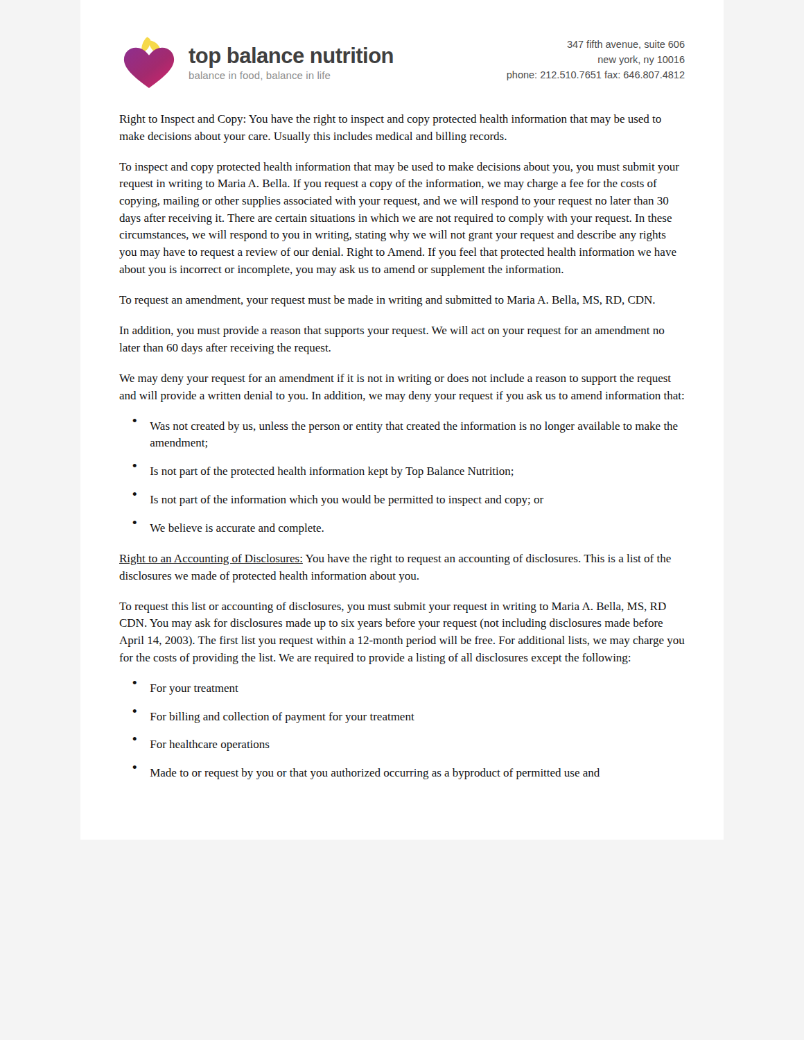top balance nutrition
balance in food, balance in life
347 fifth avenue, suite 606
new york, ny 10016
phone: 212.510.7651 fax: 646.807.4812
Right to Inspect and Copy: You have the right to inspect and copy protected health information that may be used to make decisions about your care. Usually this includes medical and billing records.
To inspect and copy protected health information that may be used to make decisions about you, you must submit your request in writing to Maria A. Bella. If you request a copy of the information, we may charge a fee for the costs of copying, mailing or other supplies associated with your request, and we will respond to your request no later than 30 days after receiving it. There are certain situations in which we are not required to comply with your request. In these circumstances, we will respond to you in writing, stating why we will not grant your request and describe any rights you may have to request a review of our denial. Right to Amend. If you feel that protected health information we have about you is incorrect or incomplete, you may ask us to amend or supplement the information.
To request an amendment, your request must be made in writing and submitted to Maria A. Bella, MS, RD, CDN.
In addition, you must provide a reason that supports your request. We will act on your request for an amendment no later than 60 days after receiving the request.
We may deny your request for an amendment if it is not in writing or does not include a reason to support the request and will provide a written denial to you. In addition, we may deny your request if you ask us to amend information that:
Was not created by us, unless the person or entity that created the information is no longer available to make the amendment;
Is not part of the protected health information kept by Top Balance Nutrition;
Is not part of the information which you would be permitted to inspect and copy; or
We believe is accurate and complete.
Right to an Accounting of Disclosures: You have the right to request an accounting of disclosures. This is a list of the disclosures we made of protected health information about you.
To request this list or accounting of disclosures, you must submit your request in writing to Maria A. Bella, MS, RD CDN. You may ask for disclosures made up to six years before your request (not including disclosures made before April 14, 2003). The first list you request within a 12-month period will be free. For additional lists, we may charge you for the costs of providing the list. We are required to provide a listing of all disclosures except the following:
For your treatment
For billing and collection of payment for your treatment
For healthcare operations
Made to or request by you or that you authorized occurring as a byproduct of permitted use and